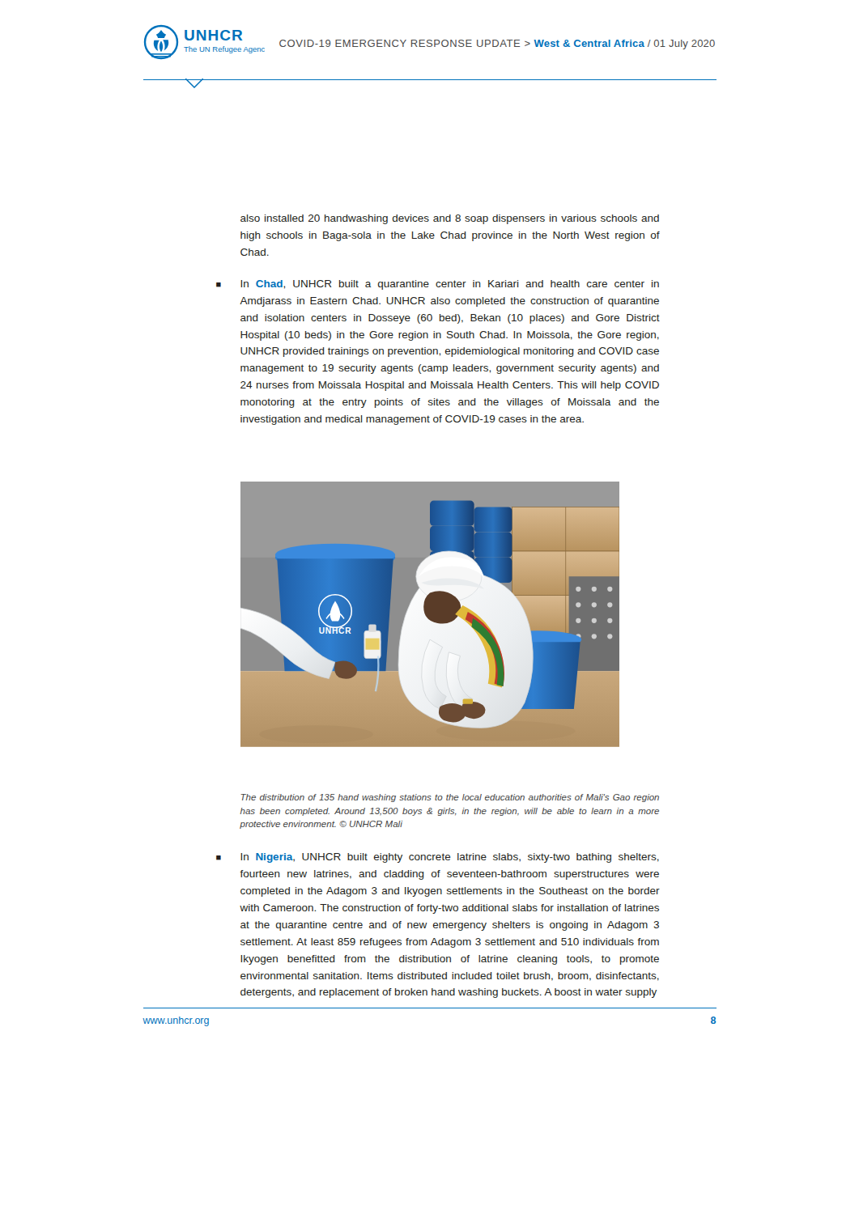UNHCR The UN Refugee Agency
COVID-19 EMERGENCY RESPONSE UPDATE > West & Central Africa / 01 July 2020
also installed 20 handwashing devices and 8 soap dispensers in various schools and high schools in Baga-sola in the Lake Chad province in the North West region of Chad.
■
In Chad, UNHCR built a quarantine center in Kariari and health care center in Amdjarass in Eastern Chad. UNHCR also completed the construction of quarantine and isolation centers in Dosseye (60 bed), Bekan (10 places) and Gore District Hospital (10 beds) in the Gore region in South Chad. In Moissola, the Gore region, UNHCR provided trainings on prevention, epidemiological monitoring and COVID case management to 19 security agents (camp leaders, government security agents) and 24 nurses from Moissala Hospital and Moissala Health Centers. This will help COVID monotoring at the entry points of sites and the villages of Moissala and the investigation and medical management of COVID-19 cases in the area.
UNHCR
The distribution of 135 hand washing stations to the local education authorities of Mali's Gao region has been completed. Around 13,500 boys & girls, in the region, will be able to learn in a more protective environment. © UNHCR Mali
■
In Nigeria, UNHCR built eighty concrete latrine slabs, sixty-two bathing shelters, fourteen new latrines, and cladding of seventeen-bathroom superstructures were completed in the Adagom 3 and Ikyogen settlements in the Southeast on the border with Cameroon. The construction of forty-two additional slabs for installation of latrines at the quarantine centre and of new emergency shelters is ongoing in Adagom 3 settlement. At least 859 refugees from Adagom 3 settlement and 510 individuals from Ikyogen benefitted from the distribution of latrine cleaning tools, to promote environmental sanitation. Items distributed included toilet brush, broom, disinfectants, detergents, and replacement of broken hand washing buckets. A boost in water supply
www.unhcr.org 8